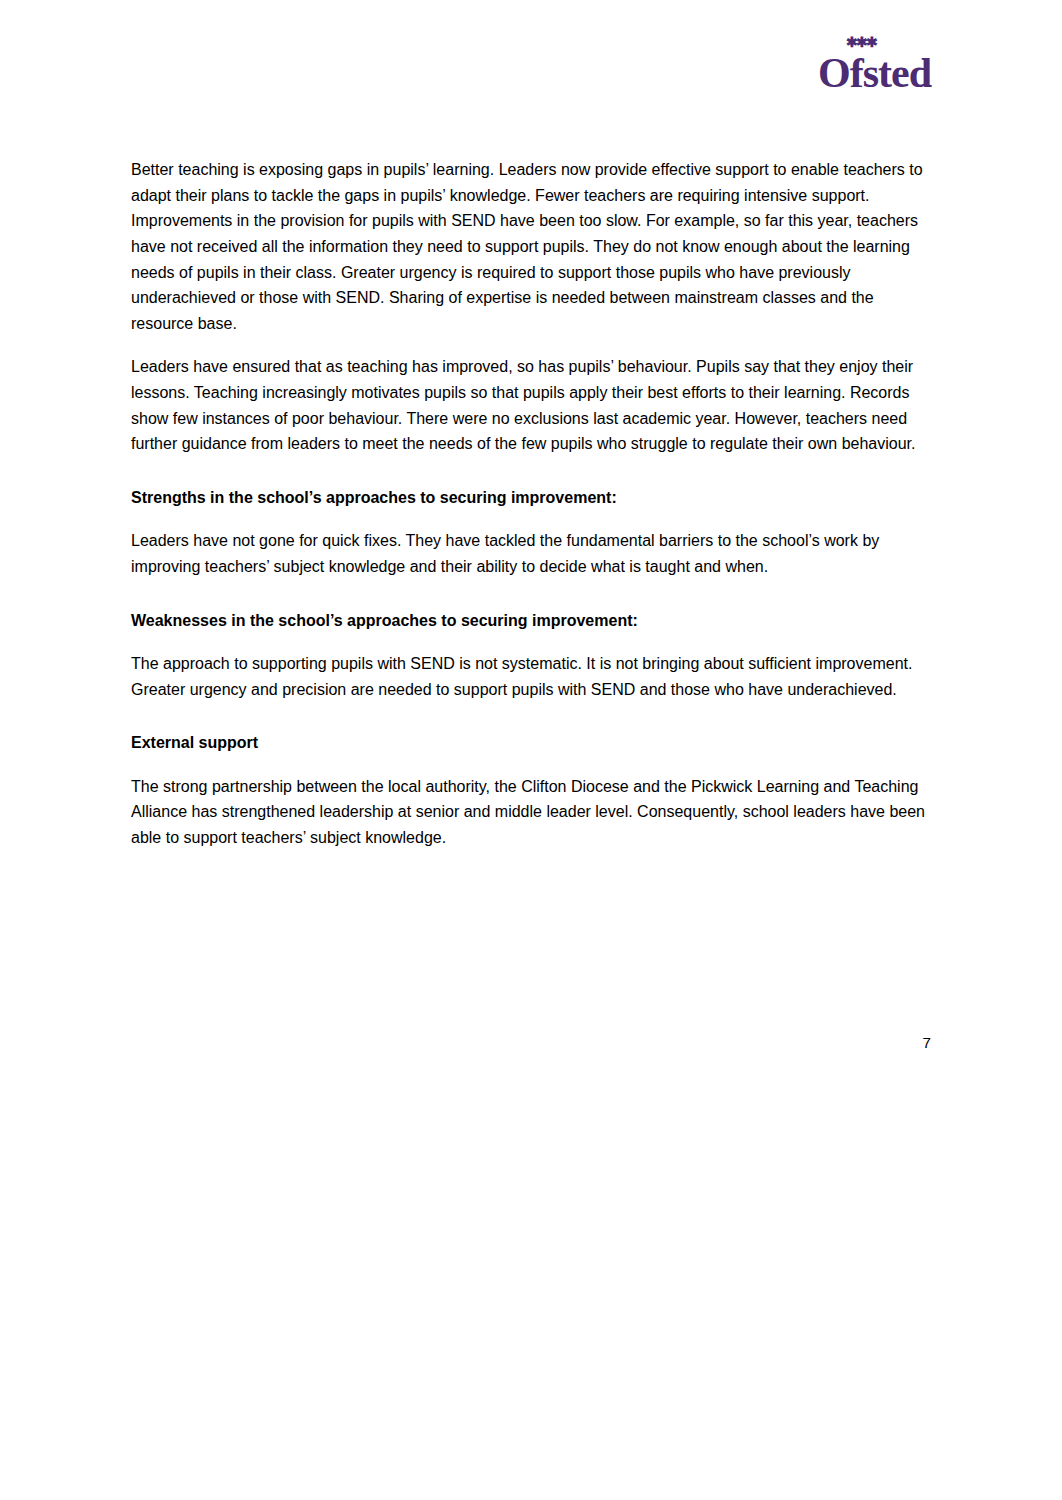✱✱✱Ofsted
Better teaching is exposing gaps in pupils’ learning. Leaders now provide effective support to enable teachers to adapt their plans to tackle the gaps in pupils’ knowledge. Fewer teachers are requiring intensive support. Improvements in the provision for pupils with SEND have been too slow. For example, so far this year, teachers have not received all the information they need to support pupils. They do not know enough about the learning needs of pupils in their class. Greater urgency is required to support those pupils who have previously underachieved or those with SEND. Sharing of expertise is needed between mainstream classes and the resource base.
Leaders have ensured that as teaching has improved, so has pupils’ behaviour. Pupils say that they enjoy their lessons. Teaching increasingly motivates pupils so that pupils apply their best efforts to their learning. Records show few instances of poor behaviour. There were no exclusions last academic year. However, teachers need further guidance from leaders to meet the needs of the few pupils who struggle to regulate their own behaviour.
Strengths in the school’s approaches to securing improvement:
Leaders have not gone for quick fixes. They have tackled the fundamental barriers to the school’s work by improving teachers’ subject knowledge and their ability to decide what is taught and when.
Weaknesses in the school’s approaches to securing improvement:
The approach to supporting pupils with SEND is not systematic. It is not bringing about sufficient improvement. Greater urgency and precision are needed to support pupils with SEND and those who have underachieved.
External support
The strong partnership between the local authority, the Clifton Diocese and the Pickwick Learning and Teaching Alliance has strengthened leadership at senior and middle leader level. Consequently, school leaders have been able to support teachers’ subject knowledge.
7